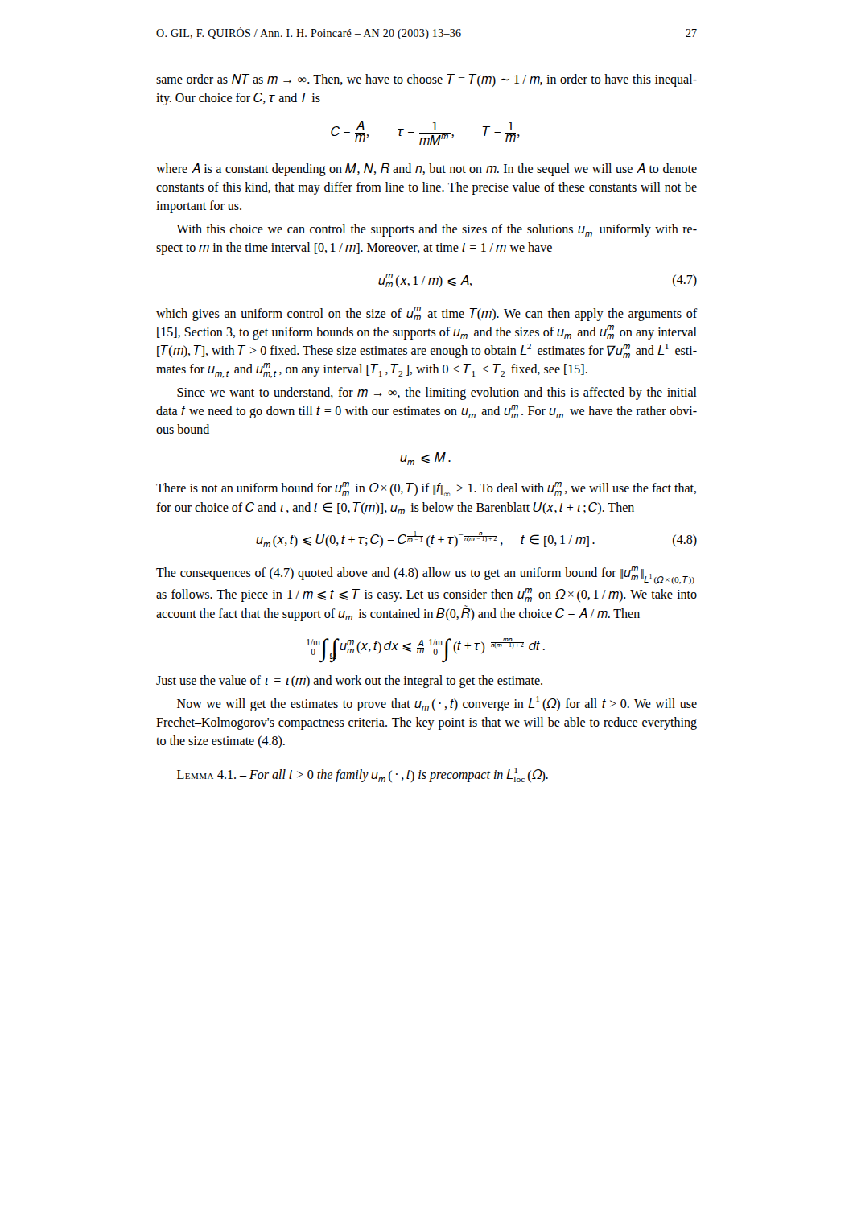O. GIL, F. QUIRÓS / Ann. I. H. Poincaré – AN 20 (2003) 13–36 27
same order as NT as m→∞. Then, we have to choose T=T(m)∼1/m, in order to have this inequality. Our choice for C, τ and T is
C= Am , τ= 1mMm , T= 1m ,
where A is a constant depending on M, N, R and n, but not on m. In the sequel we will use A to denote constants of this kind, that may differ from line to line. The precise value of these constants will not be important for us.
With this choice we can control the supports and the sizes of the solutions um uniformly with respect to m in the time interval [0,1/m]. Moreover, at time t=1/m we have
umm (x,1/m) ⩽A, (4.7)
which gives an uniform control on the size of umm at time T(m). We can then apply the arguments of [15], Section 3, to get uniform bounds on the supports of um and the sizes of um and umm on any interval [T(m),T], with T>0 fixed. These size estimates are enough to obtain L2 estimates for ∇umm and L1 estimates for um,t and um,tm, on any interval [T1,T2], with 0<T1<T2 fixed, see [15].
Since we want to understand, for m→∞, the limiting evolution and this is affected by the initial data f we need to go down till t=0 with our estimates on um and umm. For um we have the rather obvious bound
um⩽M.
There is not an uniform bound for umm in Ω×(0,T) if ‖f‖∞>1. To deal with umm, we will use the fact that, for our choice of C and τ, and t∈[0,T(m)], um is below the Barenblatt U(x,t+τ;C). Then
um(x,t) ⩽ U(0,t+τ;C) = C1m−1 (t+τ) −nn(m−1)+2 , t∈[0,1/m]. (4.8)
The consequences of (4.7) quoted above and (4.8) allow us to get an uniform bound for ‖umm‖L1(Ω×(0,T)) as follows. The piece in 1/m⩽t⩽T is easy. Let us consider then umm on Ω×(0,1/m). We take into account the fact that the support of um is contained in B(0,R˜) and the choice C=A/m. Then
1/m 0∫∫Ω umm(x,t)dx ⩽ Am 1/m 0∫ (t+τ) −mnn(m−1)+2 dt.
Just use the value of τ=τ(m) and work out the integral to get the estimate.
Now we will get the estimates to prove that um(·,t) converge in L1(Ω) for all t>0. We will use Frechet–Kolmogorov's compactness criteria. The key point is that we will be able to reduce everything to the size estimate (4.8).
Lemma 4.1. – For all t>0 the family um(·,t) is precompact in Lloc1(Ω).